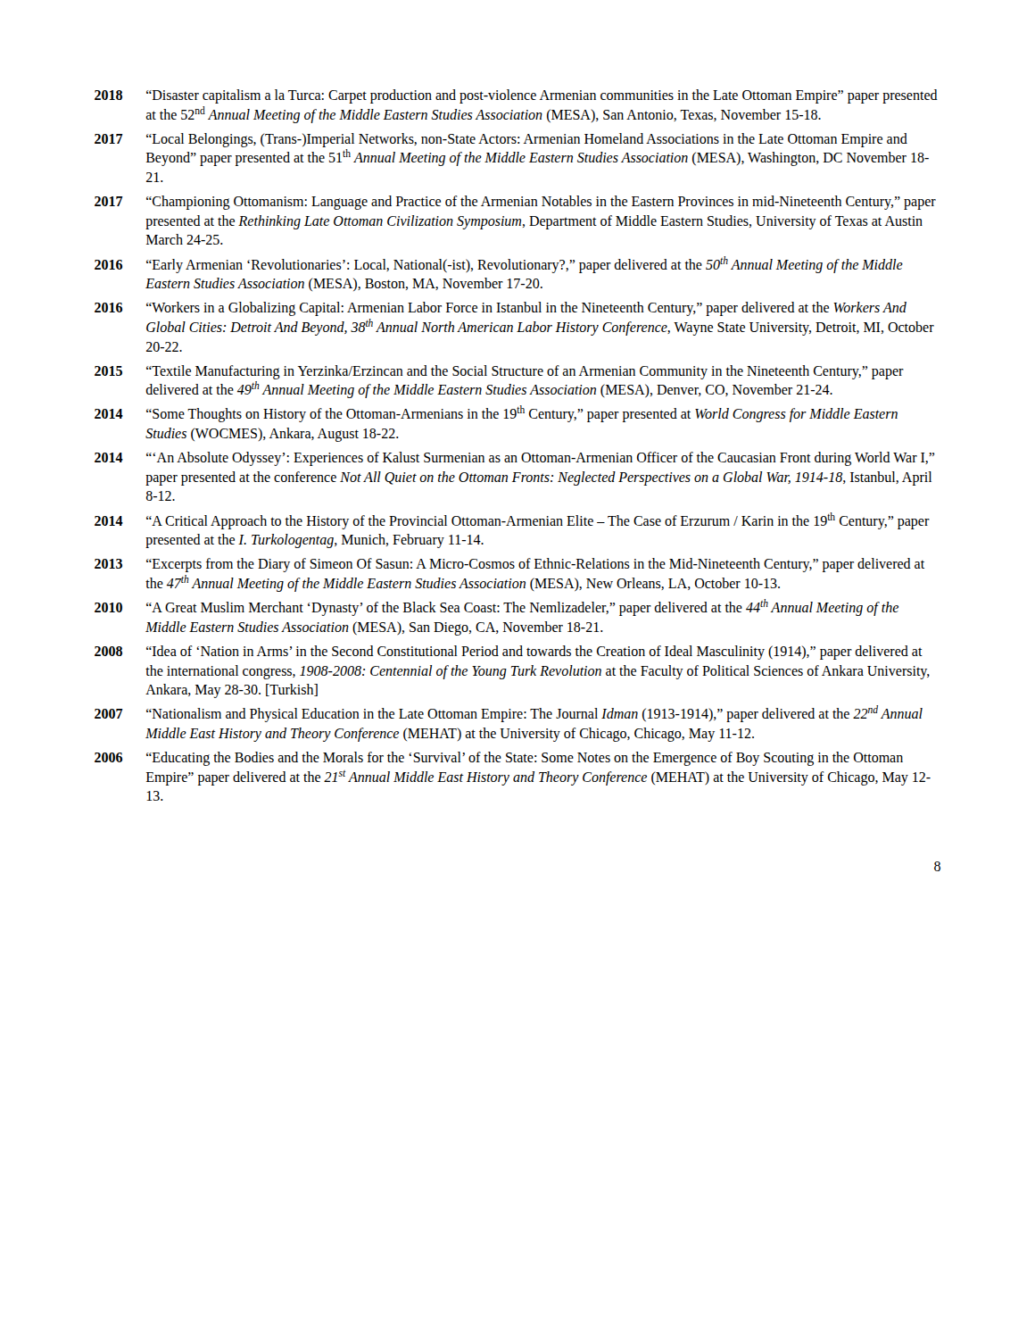| 2018 | “Disaster capitalism a la Turca: Carpet production and post-violence Armenian communities in the Late Ottoman Empire” paper presented at the 52 nd Annual Meeting of the Middle Eastern Studies Association (MESA), San Antonio, Texas, November 15-18. |
| 2017 | “Local Belongings, (Trans-)Imperial Networks, non-State Actors: Armenian Homeland Associations in the Late Ottoman Empire and Beyond” paper presented at the 51 th Annual Meeting of the Middle Eastern Studies Association (MESA), Washington, DC November 18-21. |
| 2017 | “Championing Ottomanism: Language and Practice of the Armenian Notables in the Eastern Provinces in mid-Nineteenth Century,” paper presented at the Rethinking Late Ottoman Civilization Symposium , Department of Middle Eastern Studies, University of Texas at Austin March 24-25. |
| 2016 | “Early Armenian ‘Revolutionaries’: Local, National(-ist), Revolutionary?,” paper delivered at the 50 th Annual Meeting of the Middle Eastern Studies Association (MESA), Boston, MA, November 17-20. |
| 2016 | “Workers in a Globalizing Capital: Armenian Labor Force in Istanbul in the Nineteenth Century,” paper delivered at the Workers And Global Cities: Detroit And Beyond, 38 th Annual North American Labor History Conference , Wayne State University, Detroit, MI, October 20-22. |
| 2015 | “Textile Manufacturing in Yerzinka/Erzincan and the Social Structure of an Armenian Community in the Nineteenth Century,” paper delivered at the 49 th Annual Meeting of the Middle Eastern Studies Association (MESA), Denver, CO, November 21-24. |
| 2014 | “Some Thoughts on History of the Ottoman-Armenians in the 19 th Century,” paper presented at World Congress for Middle Eastern Studies (WOCMES), Ankara, August 18-22. |
| 2014 | “‘An Absolute Odyssey’: Experiences of Kalust Surmenian as an Ottoman-Armenian Officer of the Caucasian Front during World War I,” paper presented at the conference Not All Quiet on the Ottoman Fronts: Neglected Perspectives on a Global War, 1914-18 , Istanbul, April 8-12. |
| 2014 | “A Critical Approach to the History of the Provincial Ottoman-Armenian Elite – The Case of Erzurum / Karin in the 19 th Century,” paper presented at the I. Turkologentag , Munich, February 11-14. |
| 2013 | “Excerpts from the Diary of Simeon Of Sasun: A Micro-Cosmos of Ethnic-Relations in the Mid-Nineteenth Century,” paper delivered at the 47 th Annual Meeting of the Middle Eastern Studies Association (MESA), New Orleans, LA, October 10-13. |
| 2010 | “A Great Muslim Merchant ‘Dynasty’ of the Black Sea Coast: The Nemlizadeler,” paper delivered at the 44 th Annual Meeting of the Middle Eastern Studies Association (MESA), San Diego, CA, November 18-21. |
| 2008 | “Idea of ‘Nation in Arms’ in the Second Constitutional Period and towards the Creation of Ideal Masculinity (1914),” paper delivered at the international congress, 1908-2008: Centennial of the Young Turk Revolution at the Faculty of Political Sciences of Ankara University, Ankara, May 28-30. [Turkish] |
| 2007 | “Nationalism and Physical Education in the Late Ottoman Empire: The Journal Idman (1913-1914),” paper delivered at the 22 nd Annual Middle East History and Theory Conference (MEHAT) at the University of Chicago, Chicago, May 11-12. |
| 2006 | “Educating the Bodies and the Morals for the ‘Survival’ of the State: Some Notes on the Emergence of Boy Scouting in the Ottoman Empire” paper delivered at the 21 st Annual Middle East History and Theory Conference (MEHAT) at the University of Chicago, May 12-13. |
8